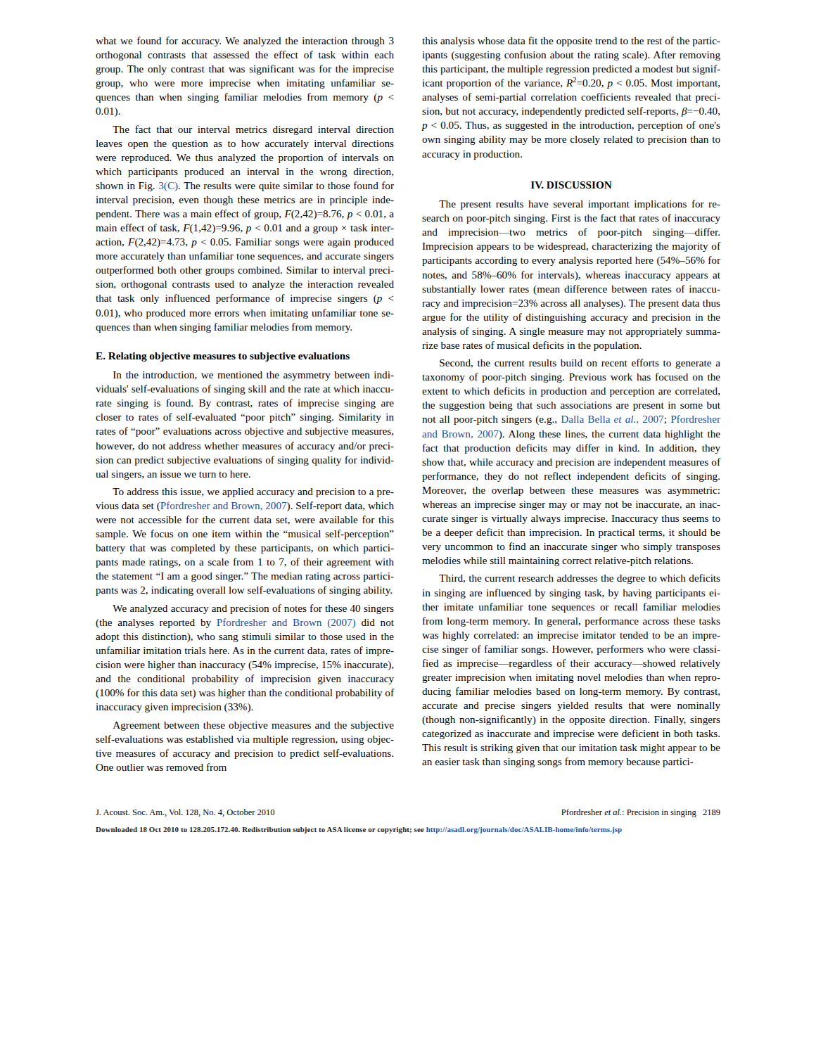what we found for accuracy. We analyzed the interaction through 3 orthogonal contrasts that assessed the effect of task within each group. The only contrast that was significant was for the imprecise group, who were more imprecise when imitating unfamiliar sequences than when singing familiar melodies from memory (p < 0.01).
The fact that our interval metrics disregard interval direction leaves open the question as to how accurately interval directions were reproduced. We thus analyzed the proportion of intervals on which participants produced an interval in the wrong direction, shown in Fig. 3(C). The results were quite similar to those found for interval precision, even though these metrics are in principle independent. There was a main effect of group, F(2,42)=8.76, p < 0.01, a main effect of task, F(1,42)=9.96, p < 0.01 and a group × task interaction, F(2,42)=4.73, p < 0.05. Familiar songs were again produced more accurately than unfamiliar tone sequences, and accurate singers outperformed both other groups combined. Similar to interval precision, orthogonal contrasts used to analyze the interaction revealed that task only influenced performance of imprecise singers (p < 0.01), who produced more errors when imitating unfamiliar tone sequences than when singing familiar melodies from memory.
E. Relating objective measures to subjective evaluations
In the introduction, we mentioned the asymmetry between individuals' self-evaluations of singing skill and the rate at which inaccurate singing is found. By contrast, rates of imprecise singing are closer to rates of self-evaluated “poor pitch” singing. Similarity in rates of “poor” evaluations across objective and subjective measures, however, do not address whether measures of accuracy and/or precision can predict subjective evaluations of singing quality for individual singers, an issue we turn to here.
To address this issue, we applied accuracy and precision to a previous data set (Pfordresher and Brown, 2007). Self-report data, which were not accessible for the current data set, were available for this sample. We focus on one item within the “musical self-perception” battery that was completed by these participants, on which participants made ratings, on a scale from 1 to 7, of their agreement with the statement “I am a good singer.” The median rating across participants was 2, indicating overall low self-evaluations of singing ability.
We analyzed accuracy and precision of notes for these 40 singers (the analyses reported by Pfordresher and Brown (2007) did not adopt this distinction), who sang stimuli similar to those used in the unfamiliar imitation trials here. As in the current data, rates of imprecision were higher than inaccuracy (54% imprecise, 15% inaccurate), and the conditional probability of imprecision given inaccuracy (100% for this data set) was higher than the conditional probability of inaccuracy given imprecision (33%).
Agreement between these objective measures and the subjective self-evaluations was established via multiple regression, using objective measures of accuracy and precision to predict self-evaluations. One outlier was removed from
this analysis whose data fit the opposite trend to the rest of the participants (suggesting confusion about the rating scale). After removing this participant, the multiple regression predicted a modest but significant proportion of the variance, R2=0.20, p < 0.05. Most important, analyses of semi-partial correlation coefficients revealed that precision, but not accuracy, independently predicted self-reports, β=−0.40, p < 0.05. Thus, as suggested in the introduction, perception of one's own singing ability may be more closely related to precision than to accuracy in production.
IV. DISCUSSION
The present results have several important implications for research on poor-pitch singing. First is the fact that rates of inaccuracy and imprecision—two metrics of poor-pitch singing—differ. Imprecision appears to be widespread, characterizing the majority of participants according to every analysis reported here (54%–56% for notes, and 58%–60% for intervals), whereas inaccuracy appears at substantially lower rates (mean difference between rates of inaccuracy and imprecision=23% across all analyses). The present data thus argue for the utility of distinguishing accuracy and precision in the analysis of singing. A single measure may not appropriately summarize base rates of musical deficits in the population.
Second, the current results build on recent efforts to generate a taxonomy of poor-pitch singing. Previous work has focused on the extent to which deficits in production and perception are correlated, the suggestion being that such associations are present in some but not all poor-pitch singers (e.g., Dalla Bella et al., 2007; Pfordresher and Brown, 2007). Along these lines, the current data highlight the fact that production deficits may differ in kind. In addition, they show that, while accuracy and precision are independent measures of performance, they do not reflect independent deficits of singing. Moreover, the overlap between these measures was asymmetric: whereas an imprecise singer may or may not be inaccurate, an inaccurate singer is virtually always imprecise. Inaccuracy thus seems to be a deeper deficit than imprecision. In practical terms, it should be very uncommon to find an inaccurate singer who simply transposes melodies while still maintaining correct relative-pitch relations.
Third, the current research addresses the degree to which deficits in singing are influenced by singing task, by having participants either imitate unfamiliar tone sequences or recall familiar melodies from long-term memory. In general, performance across these tasks was highly correlated: an imprecise imitator tended to be an imprecise singer of familiar songs. However, performers who were classified as imprecise—regardless of their accuracy—showed relatively greater imprecision when imitating novel melodies than when reproducing familiar melodies based on long-term memory. By contrast, accurate and precise singers yielded results that were nominally (though non-significantly) in the opposite direction. Finally, singers categorized as inaccurate and imprecise were deficient in both tasks. This result is striking given that our imitation task might appear to be an easier task than singing songs from memory because partici-
J. Acoust. Soc. Am., Vol. 128, No. 4, October 2010
Pfordresher et al.: Precision in singing 2189
Downloaded 18 Oct 2010 to 128.205.172.40. Redistribution subject to ASA license or copyright; see http://asadl.org/journals/doc/ASALIB-home/info/terms.jsp